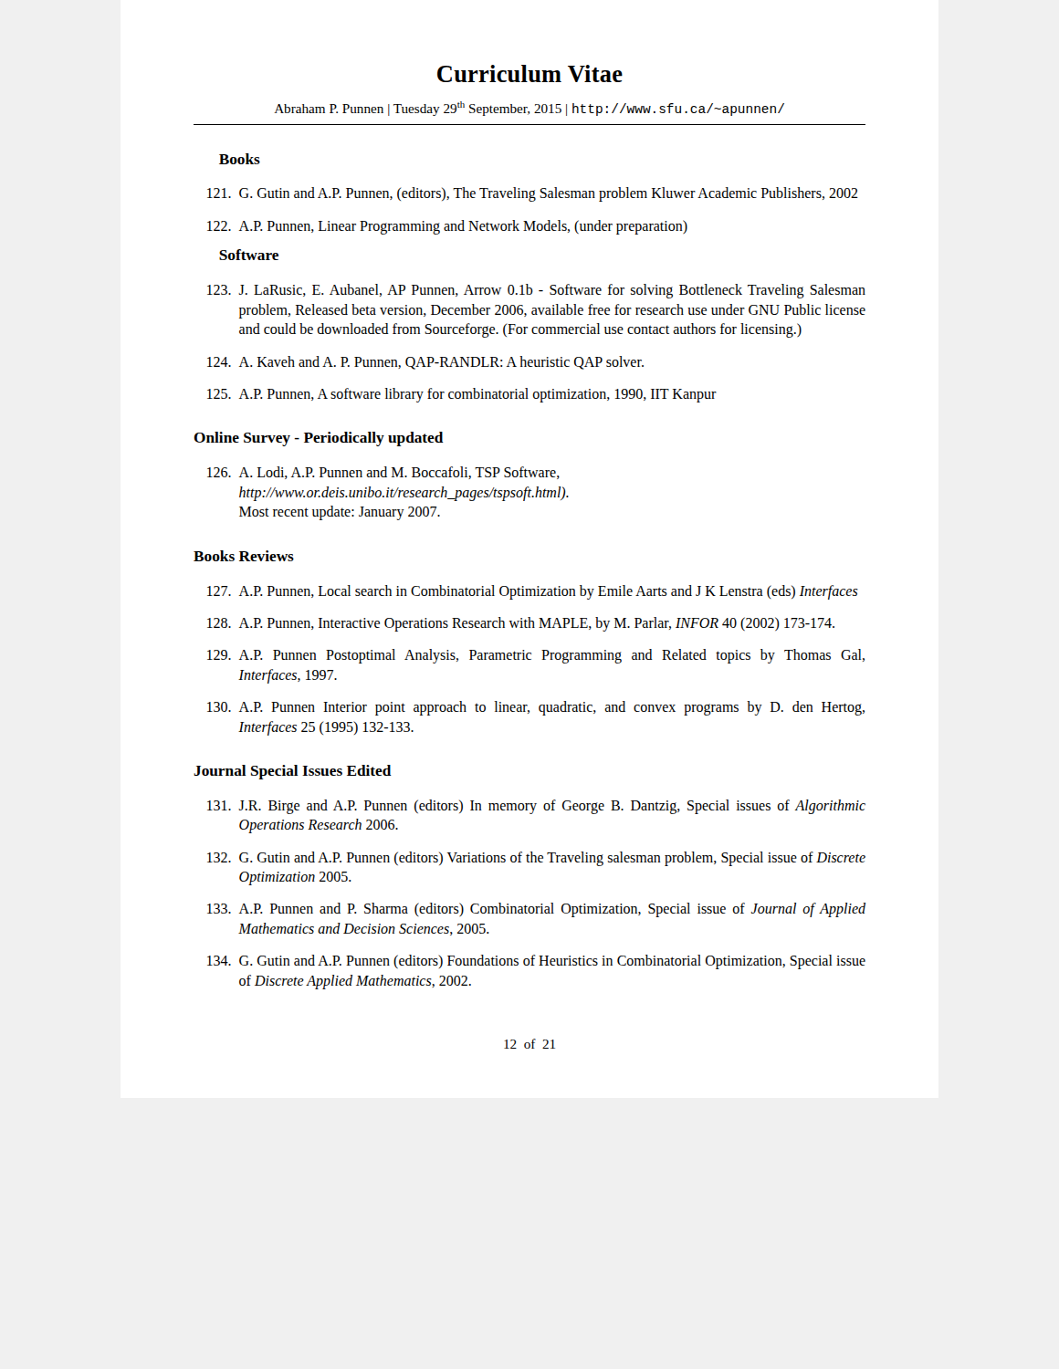Curriculum Vitae
Abraham P. Punnen | Tuesday 29th September, 2015 | http://www.sfu.ca/~apunnen/
Books
121. G. Gutin and A.P. Punnen, (editors), The Traveling Salesman problem Kluwer Academic Publishers, 2002
122. A.P. Punnen, Linear Programming and Network Models, (under preparation)
Software
123. J. LaRusic, E. Aubanel, AP Punnen, Arrow 0.1b - Software for solving Bottleneck Traveling Salesman problem, Released beta version, December 2006, available free for research use under GNU Public license and could be downloaded from Sourceforge. (For commercial use contact authors for licensing.)
124. A. Kaveh and A. P. Punnen, QAP-RANDLR: A heuristic QAP solver.
125. A.P. Punnen, A software library for combinatorial optimization, 1990, IIT Kanpur
Online Survey - Periodically updated
126. A. Lodi, A.P. Punnen and M. Boccafoli, TSP Software,
http://www.or.deis.unibo.it/research_pages/tspsoft.html).
Most recent update: January 2007.
Books Reviews
127. A.P. Punnen, Local search in Combinatorial Optimization by Emile Aarts and J K Lenstra (eds) Interfaces
128. A.P. Punnen, Interactive Operations Research with MAPLE, by M. Parlar, INFOR 40 (2002) 173-174.
129. A.P. Punnen Postoptimal Analysis, Parametric Programming and Related topics by Thomas Gal, Interfaces, 1997.
130. A.P. Punnen Interior point approach to linear, quadratic, and convex programs by D. den Hertog, Interfaces 25 (1995) 132-133.
Journal Special Issues Edited
131. J.R. Birge and A.P. Punnen (editors) In memory of George B. Dantzig, Special issues of Algorithmic Operations Research 2006.
132. G. Gutin and A.P. Punnen (editors) Variations of the Traveling salesman problem, Special issue of Discrete Optimization 2005.
133. A.P. Punnen and P. Sharma (editors) Combinatorial Optimization, Special issue of Journal of Applied Mathematics and Decision Sciences, 2005.
134. G. Gutin and A.P. Punnen (editors) Foundations of Heuristics in Combinatorial Optimization, Special issue of Discrete Applied Mathematics, 2002.
12 of 21